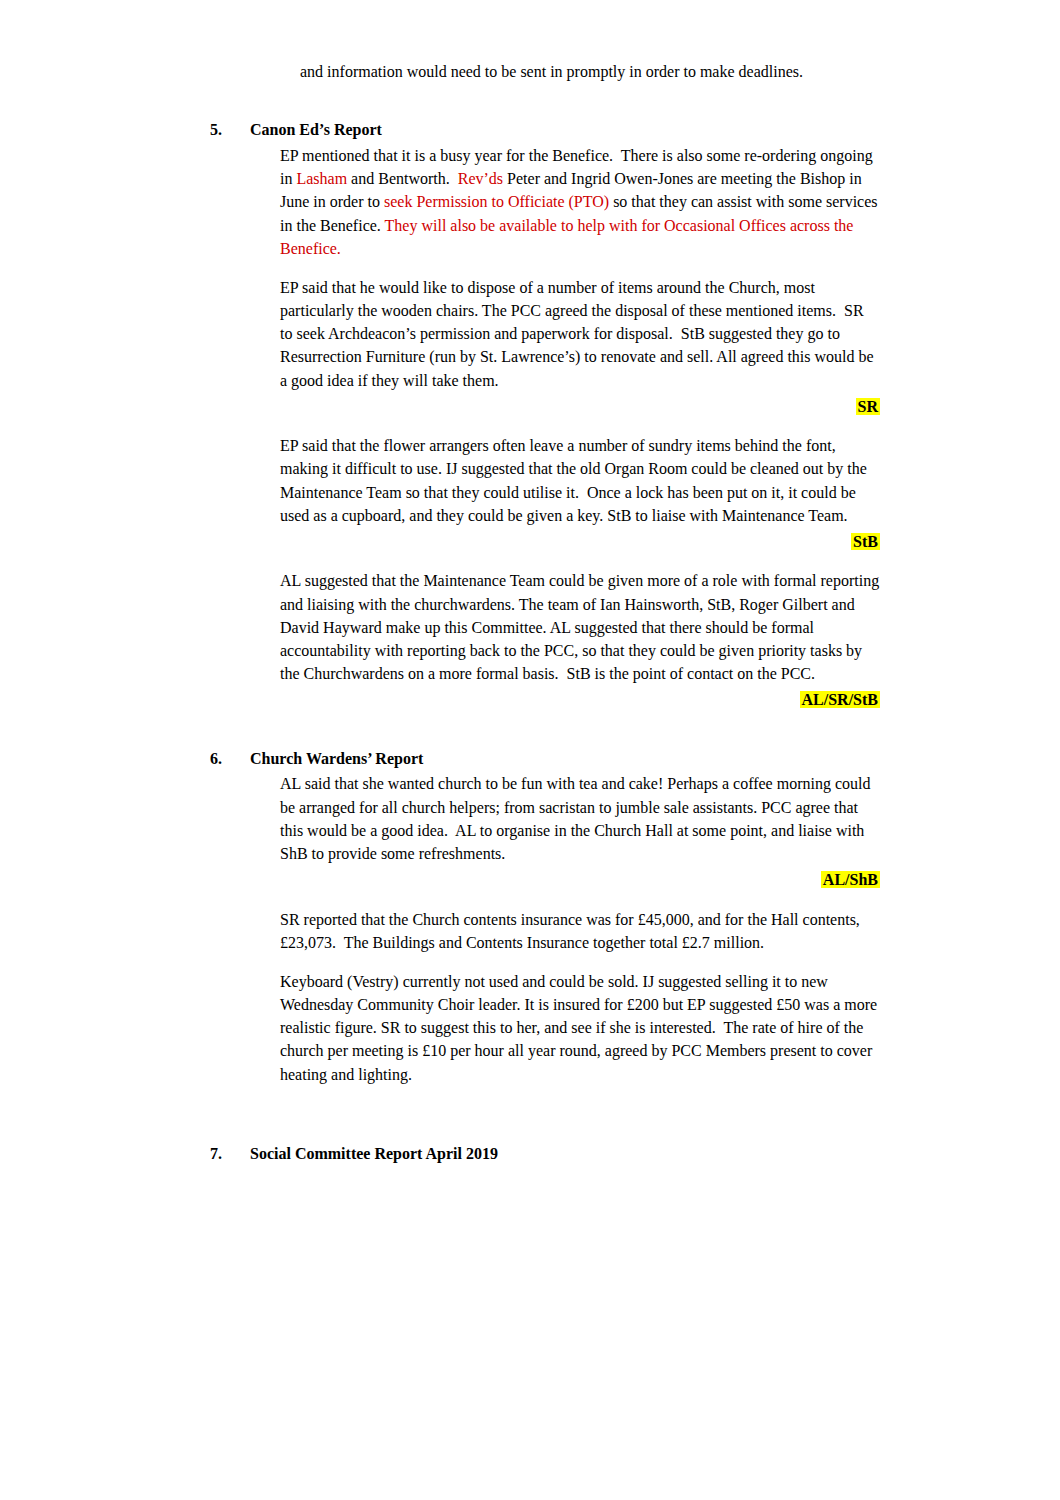and information would need to be sent in promptly in order to make deadlines.
5.
Canon Ed’s Report
EP mentioned that it is a busy year for the Benefice. There is also some re-ordering ongoing in Lasham and Bentworth. Rev’ds Peter and Ingrid Owen-Jones are meeting the Bishop in June in order to seek Permission to Officiate (PTO) so that they can assist with some services in the Benefice. They will also be available to help with for Occasional Offices across the Benefice.
EP said that he would like to dispose of a number of items around the Church, most particularly the wooden chairs. The PCC agreed the disposal of these mentioned items. SR to seek Archdeacon’s permission and paperwork for disposal. StB suggested they go to Resurrection Furniture (run by St. Lawrence’s) to renovate and sell. All agreed this would be a good idea if they will take them.
SR
EP said that the flower arrangers often leave a number of sundry items behind the font, making it difficult to use. IJ suggested that the old Organ Room could be cleaned out by the Maintenance Team so that they could utilise it. Once a lock has been put on it, it could be used as a cupboard, and they could be given a key. StB to liaise with Maintenance Team.
StB
AL suggested that the Maintenance Team could be given more of a role with formal reporting and liaising with the churchwardens. The team of Ian Hainsworth, StB, Roger Gilbert and David Hayward make up this Committee. AL suggested that there should be formal accountability with reporting back to the PCC, so that they could be given priority tasks by the Churchwardens on a more formal basis. StB is the point of contact on the PCC.
AL/SR/StB
6.
Church Wardens’ Report
AL said that she wanted church to be fun with tea and cake! Perhaps a coffee morning could be arranged for all church helpers; from sacristan to jumble sale assistants. PCC agree that this would be a good idea. AL to organise in the Church Hall at some point, and liaise with ShB to provide some refreshments.
AL/ShB
SR reported that the Church contents insurance was for £45,000, and for the Hall contents, £23,073. The Buildings and Contents Insurance together total £2.7 million.
Keyboard (Vestry) currently not used and could be sold. IJ suggested selling it to new Wednesday Community Choir leader. It is insured for £200 but EP suggested £50 was a more realistic figure. SR to suggest this to her, and see if she is interested. The rate of hire of the church per meeting is £10 per hour all year round, agreed by PCC Members present to cover heating and lighting.
7.
Social Committee Report April 2019